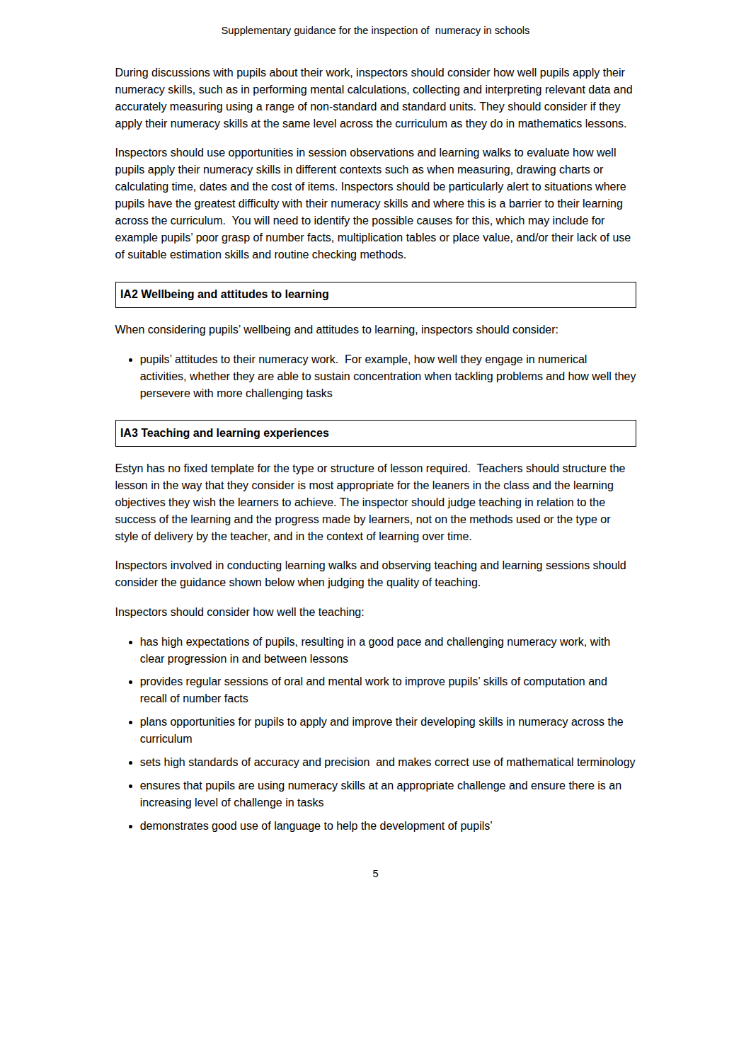Supplementary guidance for the inspection of numeracy in schools
During discussions with pupils about their work, inspectors should consider how well pupils apply their numeracy skills, such as in performing mental calculations, collecting and interpreting relevant data and accurately measuring using a range of non-standard and standard units. They should consider if they apply their numeracy skills at the same level across the curriculum as they do in mathematics lessons.
Inspectors should use opportunities in session observations and learning walks to evaluate how well pupils apply their numeracy skills in different contexts such as when measuring, drawing charts or calculating time, dates and the cost of items. Inspectors should be particularly alert to situations where pupils have the greatest difficulty with their numeracy skills and where this is a barrier to their learning across the curriculum. You will need to identify the possible causes for this, which may include for example pupils’ poor grasp of number facts, multiplication tables or place value, and/or their lack of use of suitable estimation skills and routine checking methods.
IA2 Wellbeing and attitudes to learning
When considering pupils’ wellbeing and attitudes to learning, inspectors should consider:
pupils’ attitudes to their numeracy work. For example, how well they engage in numerical activities, whether they are able to sustain concentration when tackling problems and how well they persevere with more challenging tasks
IA3 Teaching and learning experiences
Estyn has no fixed template for the type or structure of lesson required. Teachers should structure the lesson in the way that they consider is most appropriate for the leaners in the class and the learning objectives they wish the learners to achieve. The inspector should judge teaching in relation to the success of the learning and the progress made by learners, not on the methods used or the type or style of delivery by the teacher, and in the context of learning over time.
Inspectors involved in conducting learning walks and observing teaching and learning sessions should consider the guidance shown below when judging the quality of teaching.
Inspectors should consider how well the teaching:
has high expectations of pupils, resulting in a good pace and challenging numeracy work, with clear progression in and between lessons
provides regular sessions of oral and mental work to improve pupils’ skills of computation and recall of number facts
plans opportunities for pupils to apply and improve their developing skills in numeracy across the curriculum
sets high standards of accuracy and precision and makes correct use of mathematical terminology
ensures that pupils are using numeracy skills at an appropriate challenge and ensure there is an increasing level of challenge in tasks
demonstrates good use of language to help the development of pupils’
5